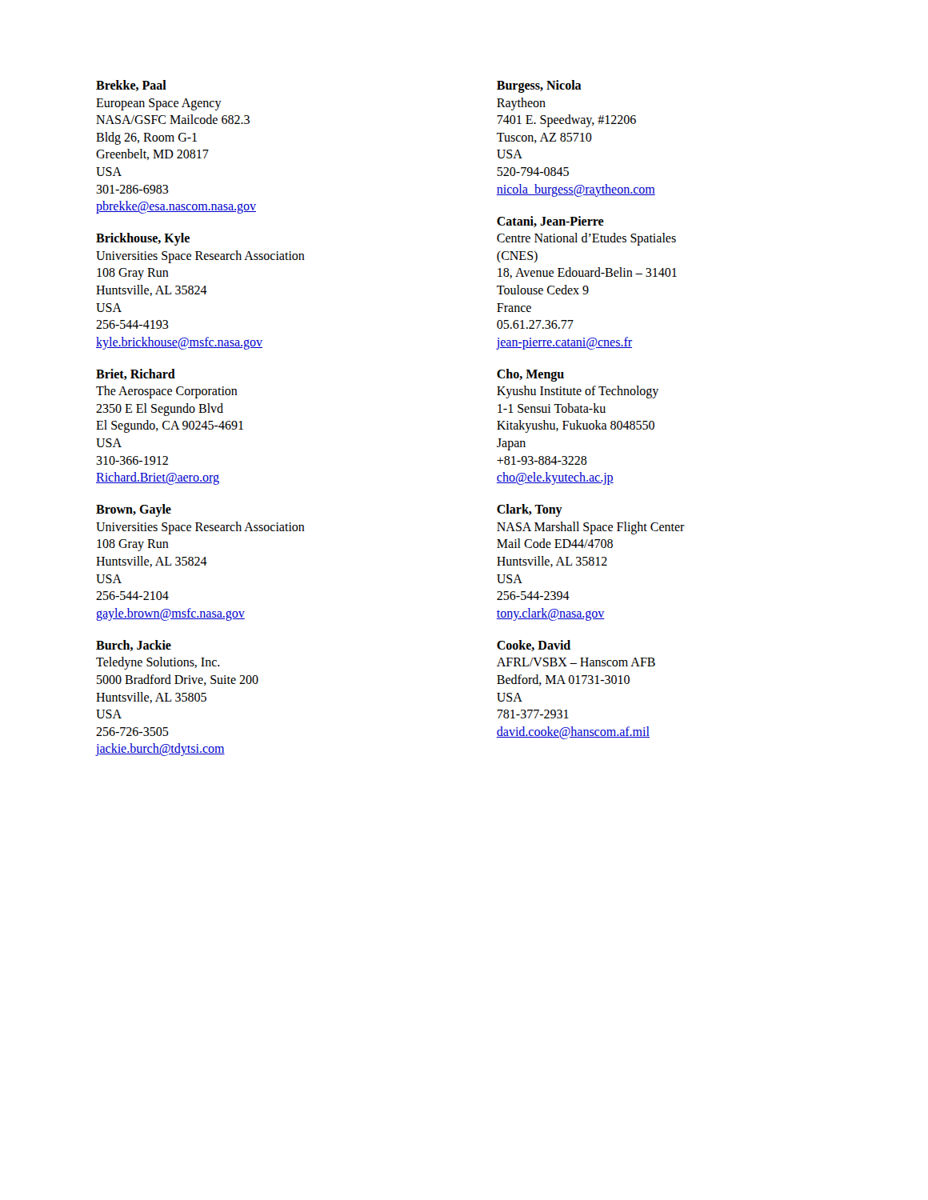Brekke, Paal
European Space Agency
NASA/GSFC Mailcode 682.3
Bldg 26, Room G-1
Greenbelt, MD 20817
USA
301-286-6983
pbrekke@esa.nascom.nasa.gov
Brickhouse, Kyle
Universities Space Research Association
108 Gray Run
Huntsville, AL 35824
USA
256-544-4193
kyle.brickhouse@msfc.nasa.gov
Briet, Richard
The Aerospace Corporation
2350 E El Segundo Blvd
El Segundo, CA 90245-4691
USA
310-366-1912
Richard.Briet@aero.org
Brown, Gayle
Universities Space Research Association
108 Gray Run
Huntsville, AL 35824
USA
256-544-2104
gayle.brown@msfc.nasa.gov
Burch, Jackie
Teledyne Solutions, Inc.
5000 Bradford Drive, Suite 200
Huntsville, AL 35805
USA
256-726-3505
jackie.burch@tdytsi.com
Burgess, Nicola
Raytheon
7401 E. Speedway, #12206
Tuscon, AZ 85710
USA
520-794-0845
nicola_burgess@raytheon.com
Catani, Jean-Pierre
Centre National d’Etudes Spatiales
(CNES)
18, Avenue Edouard-Belin – 31401
Toulouse Cedex 9
France
05.61.27.36.77
jean-pierre.catani@cnes.fr
Cho, Mengu
Kyushu Institute of Technology
1-1 Sensui Tobata-ku
Kitakyushu, Fukuoka 8048550
Japan
+81-93-884-3228
cho@ele.kyutech.ac.jp
Clark, Tony
NASA Marshall Space Flight Center
Mail Code ED44/4708
Huntsville, AL 35812
USA
256-544-2394
tony.clark@nasa.gov
Cooke, David
AFRL/VSBX – Hanscom AFB
Bedford, MA 01731-3010
USA
781-377-2931
david.cooke@hanscom.af.mil